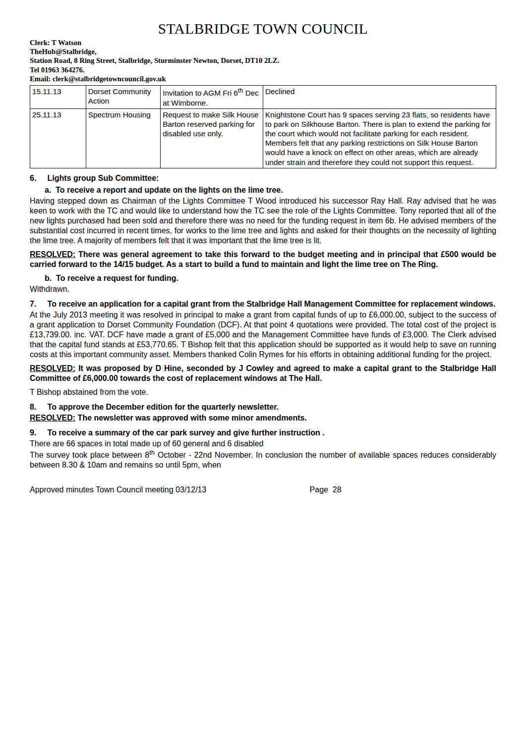STALBRIDGE TOWN COUNCIL
Clerk: T Watson
TheHub@Stalbridge,
Station Road, 8 Ring Street, Stalbridge, Sturminster Newton, Dorset, DT10 2LZ.
Tel 01963 364276.
Email: clerk@stalbridgetowncouncil.gov.uk
| 15.11.13 | Dorset Community Action | Invitation to AGM Fri 6 th Dec at Wimborne. | Declined |
| 25.11.13 | Spectrum Housing | Request to make Silk House Barton reserved parking for disabled use only. | Knightstone Court has 9 spaces serving 23 flats, so residents have to park on Silkhouse Barton. There is plan to extend the parking for the court which would not facilitate parking for each resident. Members felt that any parking restrictions on Silk House Barton would have a knock on effect on other areas, which are already under strain and therefore they could not support this request. |
6. Lights group Sub Committee:
a. To receive a report and update on the lights on the lime tree.
Having stepped down as Chairman of the Lights Committee T Wood introduced his successor Ray Hall. Ray advised that he was keen to work with the TC and would like to understand how the TC see the role of the Lights Committee. Tony reported that all of the new lights purchased had been sold and therefore there was no need for the funding request in item 6b. He advised members of the substantial cost incurred in recent times, for works to the lime tree and lights and asked for their thoughts on the necessity of lighting the lime tree. A majority of members felt that it was important that the lime tree is lit.
RESOLVED: There was general agreement to take this forward to the budget meeting and in principal that £500 would be carried forward to the 14/15 budget. As a start to build a fund to maintain and light the lime tree on The Ring.
b. To receive a request for funding.
Withdrawn.
7. To receive an application for a capital grant from the Stalbridge Hall Management Committee for replacement windows.
At the July 2013 meeting it was resolved in principal to make a grant from capital funds of up to £6,000.00, subject to the success of a grant application to Dorset Community Foundation (DCF). At that point 4 quotations were provided. The total cost of the project is £13,739.00. inc. VAT. DCF have made a grant of £5,000 and the Management Committee have funds of £3,000. The Clerk advised that the capital fund stands at £53,770.65. T Bishop felt that this application should be supported as it would help to save on running costs at this important community asset. Members thanked Colin Rymes for his efforts in obtaining additional funding for the project.
RESOLVED: It was proposed by D Hine, seconded by J Cowley and agreed to make a capital grant to the Stalbridge Hall Committee of £6,000.00 towards the cost of replacement windows at The Hall.
T Bishop abstained from the vote.
8. To approve the December edition for the quarterly newsletter.
RESOLVED: The newsletter was approved with some minor amendments.
9. To receive a summary of the car park survey and give further instruction .
There are 66 spaces in total made up of 60 general and 6 disabled
The survey took place between 8th October - 22nd November. In conclusion the number of available spaces reduces considerably between 8.30 & 10am and remains so until 5pm, when
Approved minutes Town Council meeting 03/12/13
Page 28